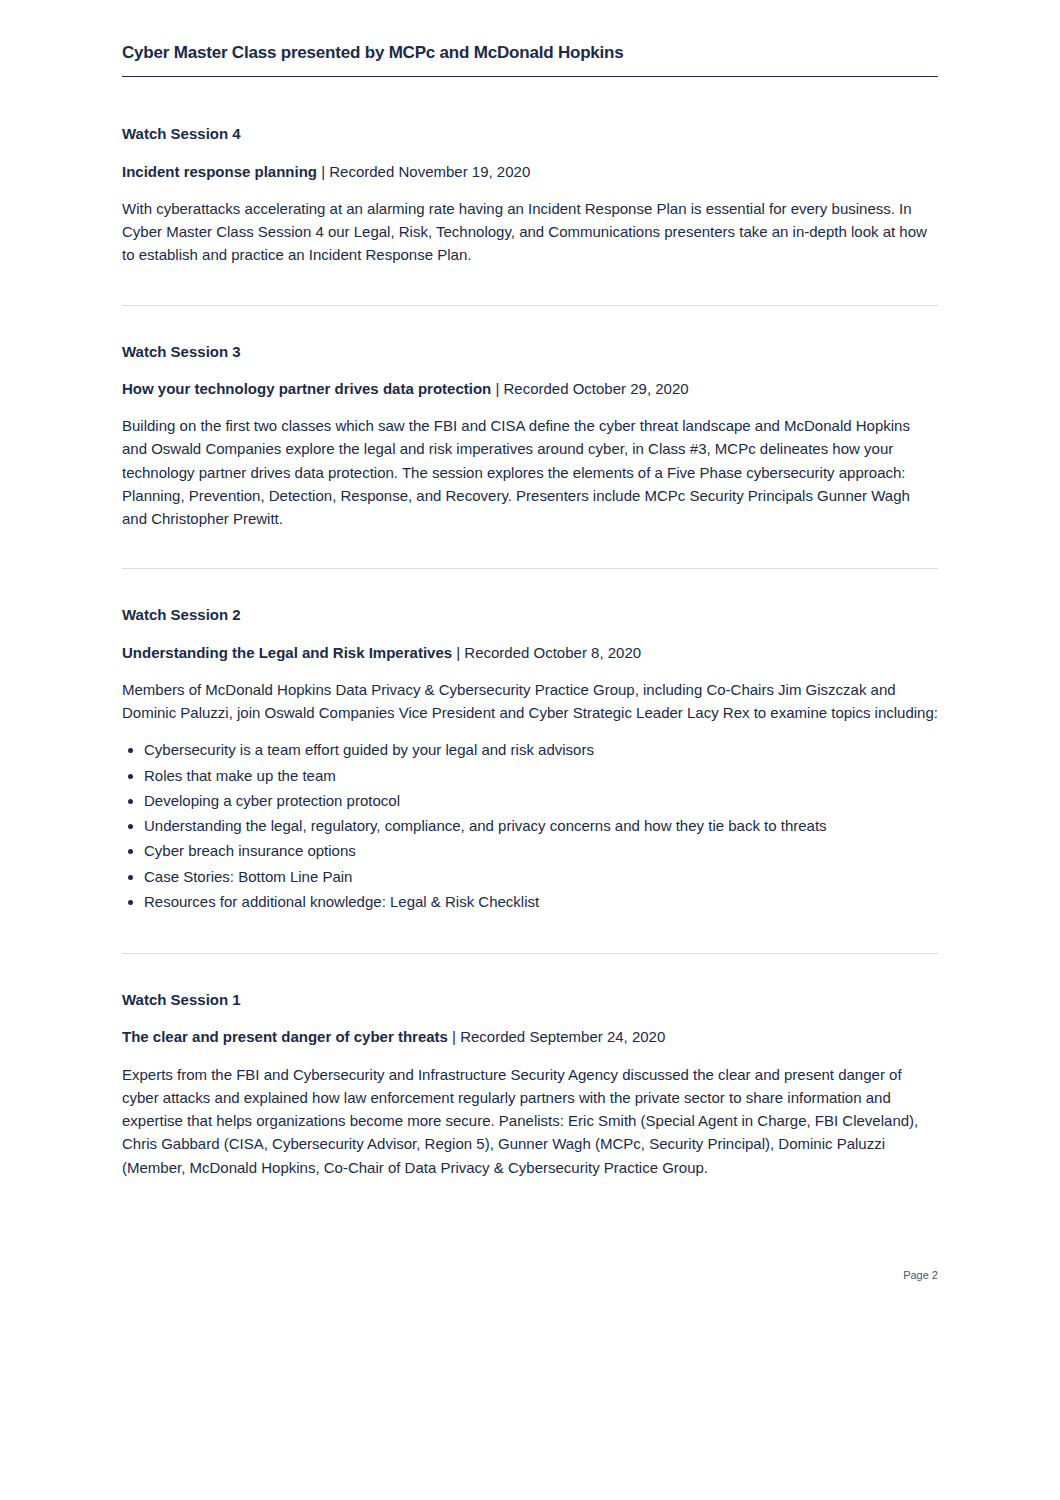Cyber Master Class presented by MCPc and McDonald Hopkins
Watch Session 4
Incident response planning | Recorded November 19, 2020
With cyberattacks accelerating at an alarming rate having an Incident Response Plan is essential for every business. In Cyber Master Class Session 4 our Legal, Risk, Technology, and Communications presenters take an in-depth look at how to establish and practice an Incident Response Plan.
Watch Session 3
How your technology partner drives data protection | Recorded October 29, 2020
Building on the first two classes which saw the FBI and CISA define the cyber threat landscape and McDonald Hopkins and Oswald Companies explore the legal and risk imperatives around cyber, in Class #3, MCPc delineates how your technology partner drives data protection. The session explores the elements of a Five Phase cybersecurity approach: Planning, Prevention, Detection, Response, and Recovery. Presenters include MCPc Security Principals Gunner Wagh and Christopher Prewitt.
Watch Session 2
Understanding the Legal and Risk Imperatives | Recorded October 8, 2020
Members of McDonald Hopkins Data Privacy & Cybersecurity Practice Group, including Co-Chairs Jim Giszczak and Dominic Paluzzi, join Oswald Companies Vice President and Cyber Strategic Leader Lacy Rex to examine topics including:
Cybersecurity is a team effort guided by your legal and risk advisors
Roles that make up the team
Developing a cyber protection protocol
Understanding the legal, regulatory, compliance, and privacy concerns and how they tie back to threats
Cyber breach insurance options
Case Stories: Bottom Line Pain
Resources for additional knowledge: Legal & Risk Checklist
Watch Session 1
The clear and present danger of cyber threats | Recorded September 24, 2020
Experts from the FBI and Cybersecurity and Infrastructure Security Agency discussed the clear and present danger of cyber attacks and explained how law enforcement regularly partners with the private sector to share information and expertise that helps organizations become more secure. Panelists: Eric Smith (Special Agent in Charge, FBI Cleveland), Chris Gabbard (CISA, Cybersecurity Advisor, Region 5), Gunner Wagh (MCPc, Security Principal), Dominic Paluzzi (Member, McDonald Hopkins, Co-Chair of Data Privacy & Cybersecurity Practice Group.
Page 2